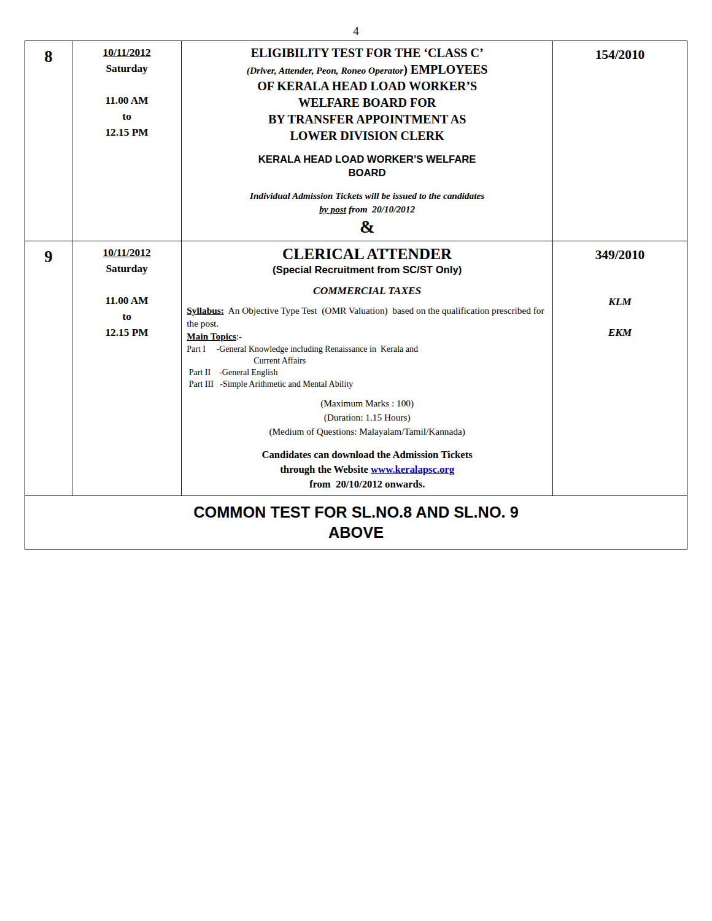4
| 8 | 10/11/2012 Saturday 11.00 AM to 12.15 PM | ELIGIBILITY TEST FOR THE ‘CLASS C’ (Driver, Attender, Peon, Roneo Operator ) EMPLOYEES OF KERALA HEAD LOAD WORKER’S WELFARE BOARD FOR BY TRANSFER APPOINTMENT AS LOWER DIVISION CLERK KERALA HEAD LOAD WORKER’S WELFARE BOARD Individual Admission Tickets will be issued to the candidates by post from 20/10/2012 & | 154/2010 |
| 9 | 10/11/2012 Saturday 11.00 AM to 12.15 PM | CLERICAL ATTENDER (Special Recruitment from SC/ST Only) COMMERCIAL TAXES Syllabus: An Objective Type Test (OMR Valuation) based on the qualification prescribed for the post. Main Topics :- Part I -General Knowledge including Renaissance in Kerala and Current Affairs Part II -General English Part III -Simple Arithmetic and Mental Ability (Maximum Marks : 100) (Duration: 1.15 Hours) (Medium of Questions: Malayalam/Tamil/Kannada) Candidates can download the Admission Tickets through the Website www.keralapsc.org from 20/10/2012 onwards. | 349/2010 KLM EKM |
| COMMON TEST FOR SL.NO.8 AND SL.NO. 9 ABOVE |